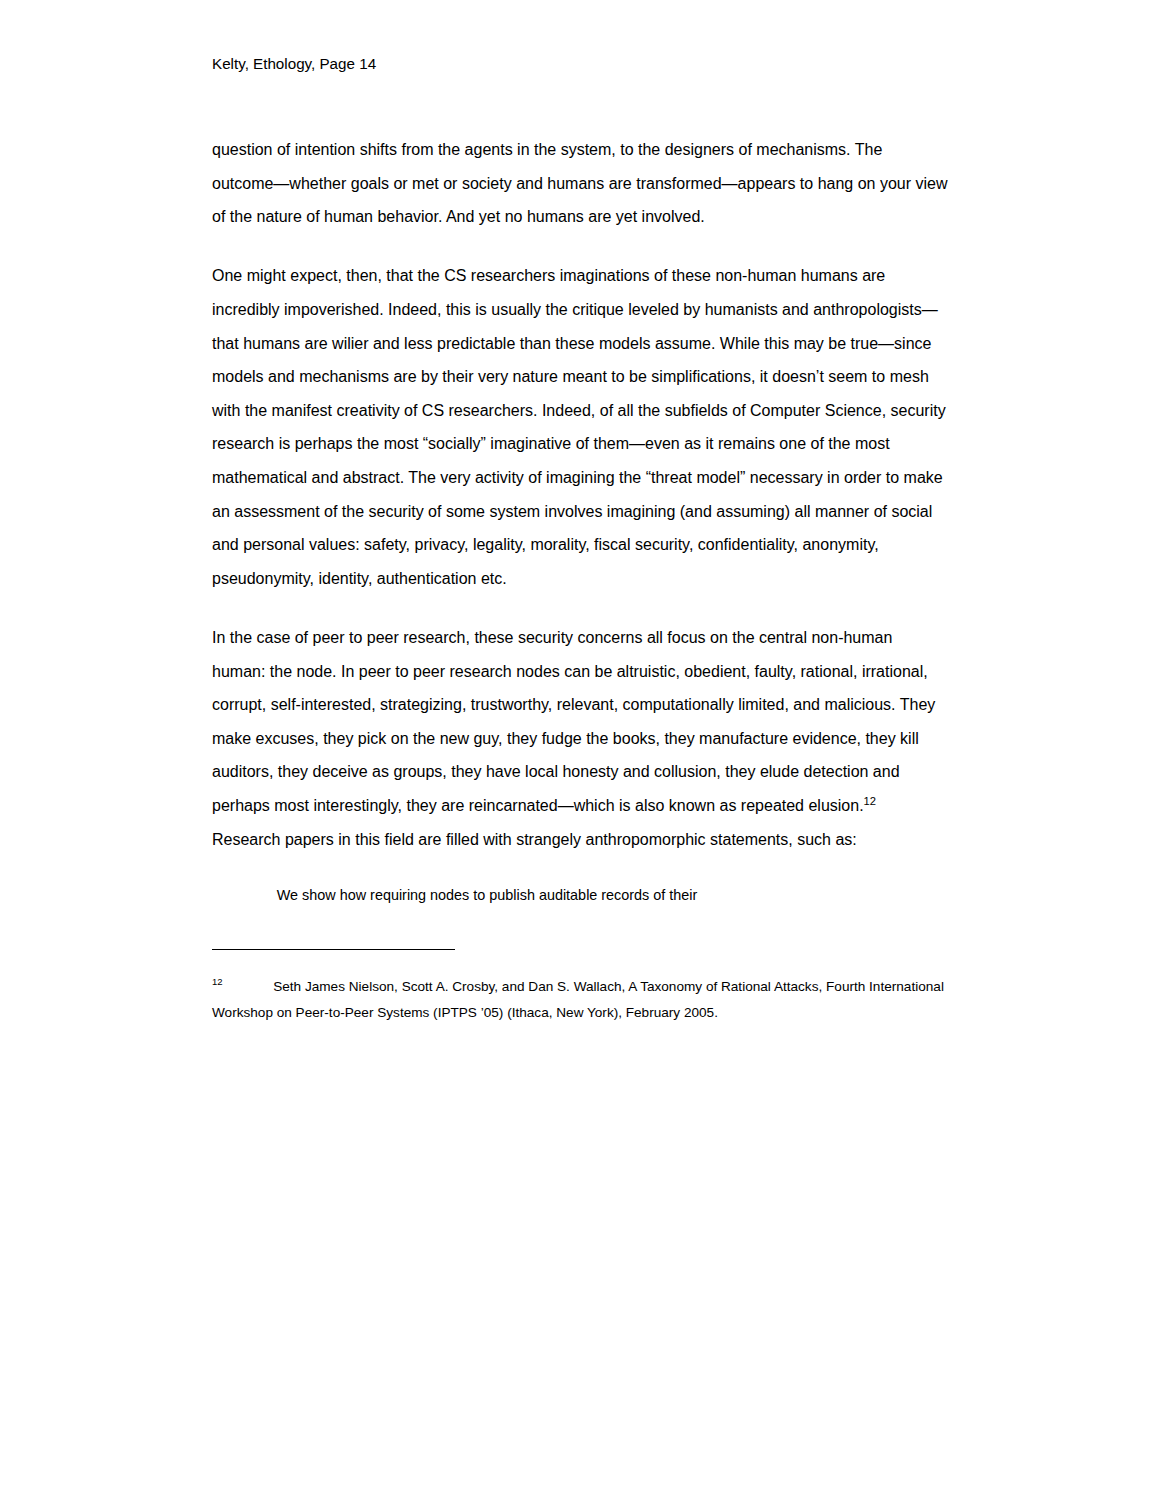Kelty, Ethology, Page 14
question of intention shifts from the agents in the system, to the designers of mechanisms. The outcome—whether goals or met or society and humans are transformed—appears to hang on your view of the nature of human behavior. And yet no humans are yet involved.
One might expect, then, that the CS researchers imaginations of these non-human humans are incredibly impoverished. Indeed, this is usually the critique leveled by humanists and anthropologists—that humans are wilier and less predictable than these models assume. While this may be true—since models and mechanisms are by their very nature meant to be simplifications, it doesn’t seem to mesh with the manifest creativity of CS researchers. Indeed, of all the subfields of Computer Science, security research is perhaps the most “socially” imaginative of them—even as it remains one of the most mathematical and abstract. The very activity of imagining the “threat model” necessary in order to make an assessment of the security of some system involves imagining (and assuming) all manner of social and personal values: safety, privacy, legality, morality, fiscal security, confidentiality, anonymity, pseudonymity, identity, authentication etc.
In the case of peer to peer research, these security concerns all focus on the central non-human human: the node. In peer to peer research nodes can be altruistic, obedient, faulty, rational, irrational, corrupt, self-interested, strategizing, trustworthy, relevant, computationally limited, and malicious. They make excuses, they pick on the new guy, they fudge the books, they manufacture evidence, they kill auditors, they deceive as groups, they have local honesty and collusion, they elude detection and perhaps most interestingly, they are reincarnated—which is also known as repeated elusion.12 Research papers in this field are filled with strangely anthropomorphic statements, such as:
We show how requiring nodes to publish auditable records of their
12 Seth James Nielson, Scott A. Crosby, and Dan S. Wallach, A Taxonomy of Rational Attacks, Fourth International Workshop on Peer-to-Peer Systems (IPTPS ’05) (Ithaca, New York), February 2005.